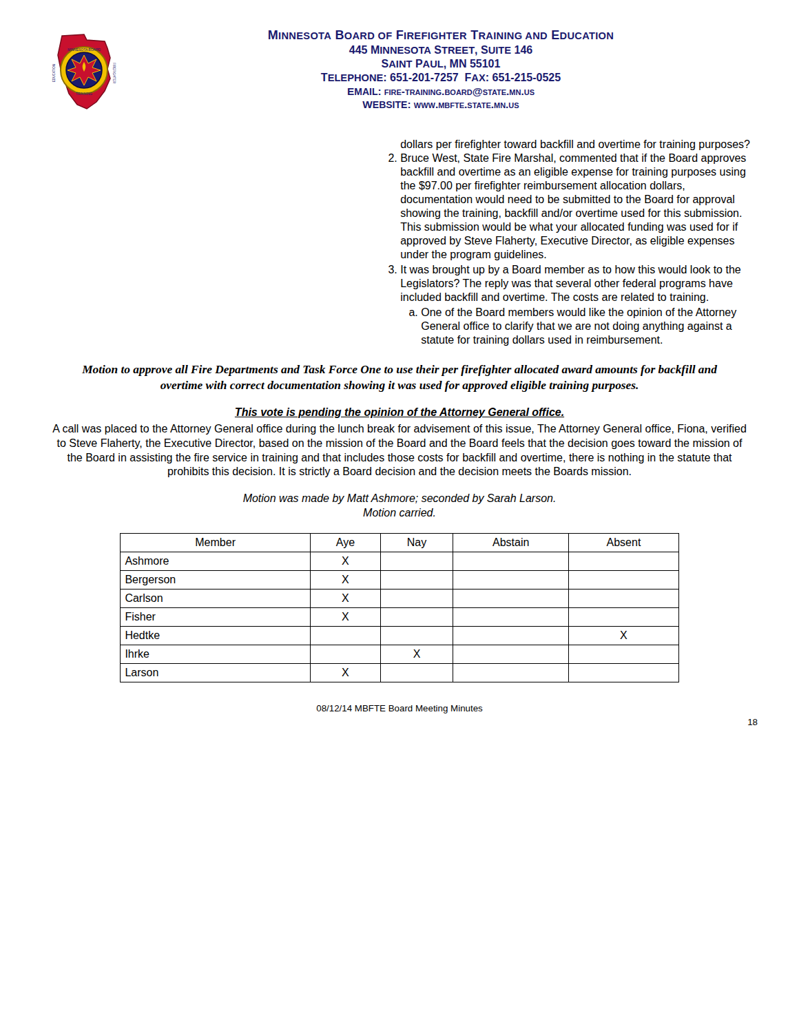MINNESOTA BOARD TRAINING EDUCATION FIREFIGHTER
MINNESOTA BOARD OF FIREFIGHTER TRAINING AND EDUCATION
445 MINNESOTA STREET, SUITE 146
SAINT PAUL, MN 55101
TELEPHONE: 651-201-7257 FAX: 651-215-0525
EMAIL: fire-training.board@state.mn.us
WEBSITE: www.mbfte.state.mn.us
dollars per firefighter toward backfill and overtime for training purposes?
Bruce West, State Fire Marshal, commented that if the Board approves backfill and overtime as an eligible expense for training purposes using the $97.00 per firefighter reimbursement allocation dollars, documentation would need to be submitted to the Board for approval showing the training, backfill and/or overtime used for this submission. This submission would be what your allocated funding was used for if approved by Steve Flaherty, Executive Director, as eligible expenses under the program guidelines.
It was brought up by a Board member as to how this would look to the Legislators? The reply was that several other federal programs have included backfill and overtime. The costs are related to training.
One of the Board members would like the opinion of the Attorney General office to clarify that we are not doing anything against a statute for training dollars used in reimbursement.
Motion to approve all Fire Departments and Task Force One to use their per firefighter allocated award amounts for backfill and overtime with correct documentation showing it was used for approved eligible training purposes.
This vote is pending the opinion of the Attorney General office.
A call was placed to the Attorney General office during the lunch break for advisement of this issue, The Attorney General office, Fiona, verified to Steve Flaherty, the Executive Director, based on the mission of the Board and the Board feels that the decision goes toward the mission of the Board in assisting the fire service in training and that includes those costs for backfill and overtime, there is nothing in the statute that prohibits this decision. It is strictly a Board decision and the decision meets the Boards mission.
Motion was made by Matt Ashmore; seconded by Sarah Larson.
Motion carried.
| Member | Aye | Nay | Abstain | Absent |
| --- | --- | --- | --- | --- |
| Ashmore | X | | | |
| Bergerson | X | | | |
| Carlson | X | | | |
| Fisher | X | | | |
| Hedtke | | | | X |
| Ihrke | | X | | |
| Larson | X | | | |
08/12/14 MBFTE Board Meeting Minutes
18